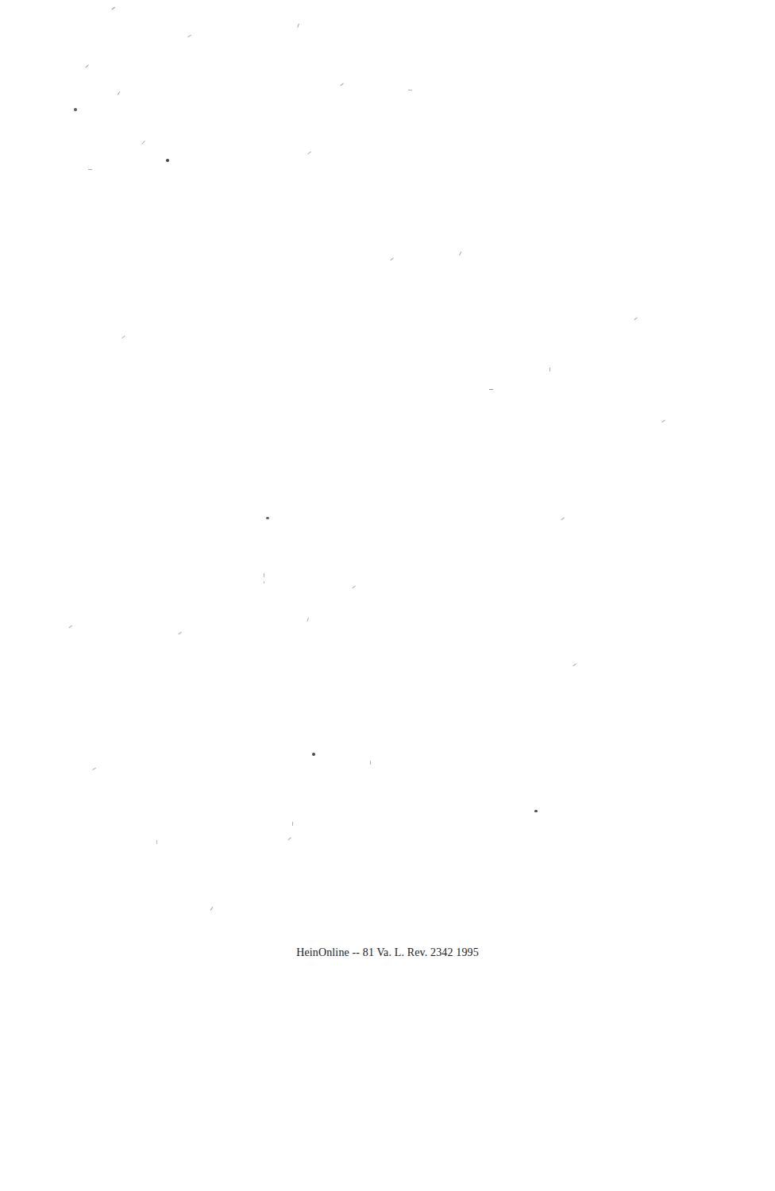HeinOnline -- 81 Va. L. Rev. 2342 1995